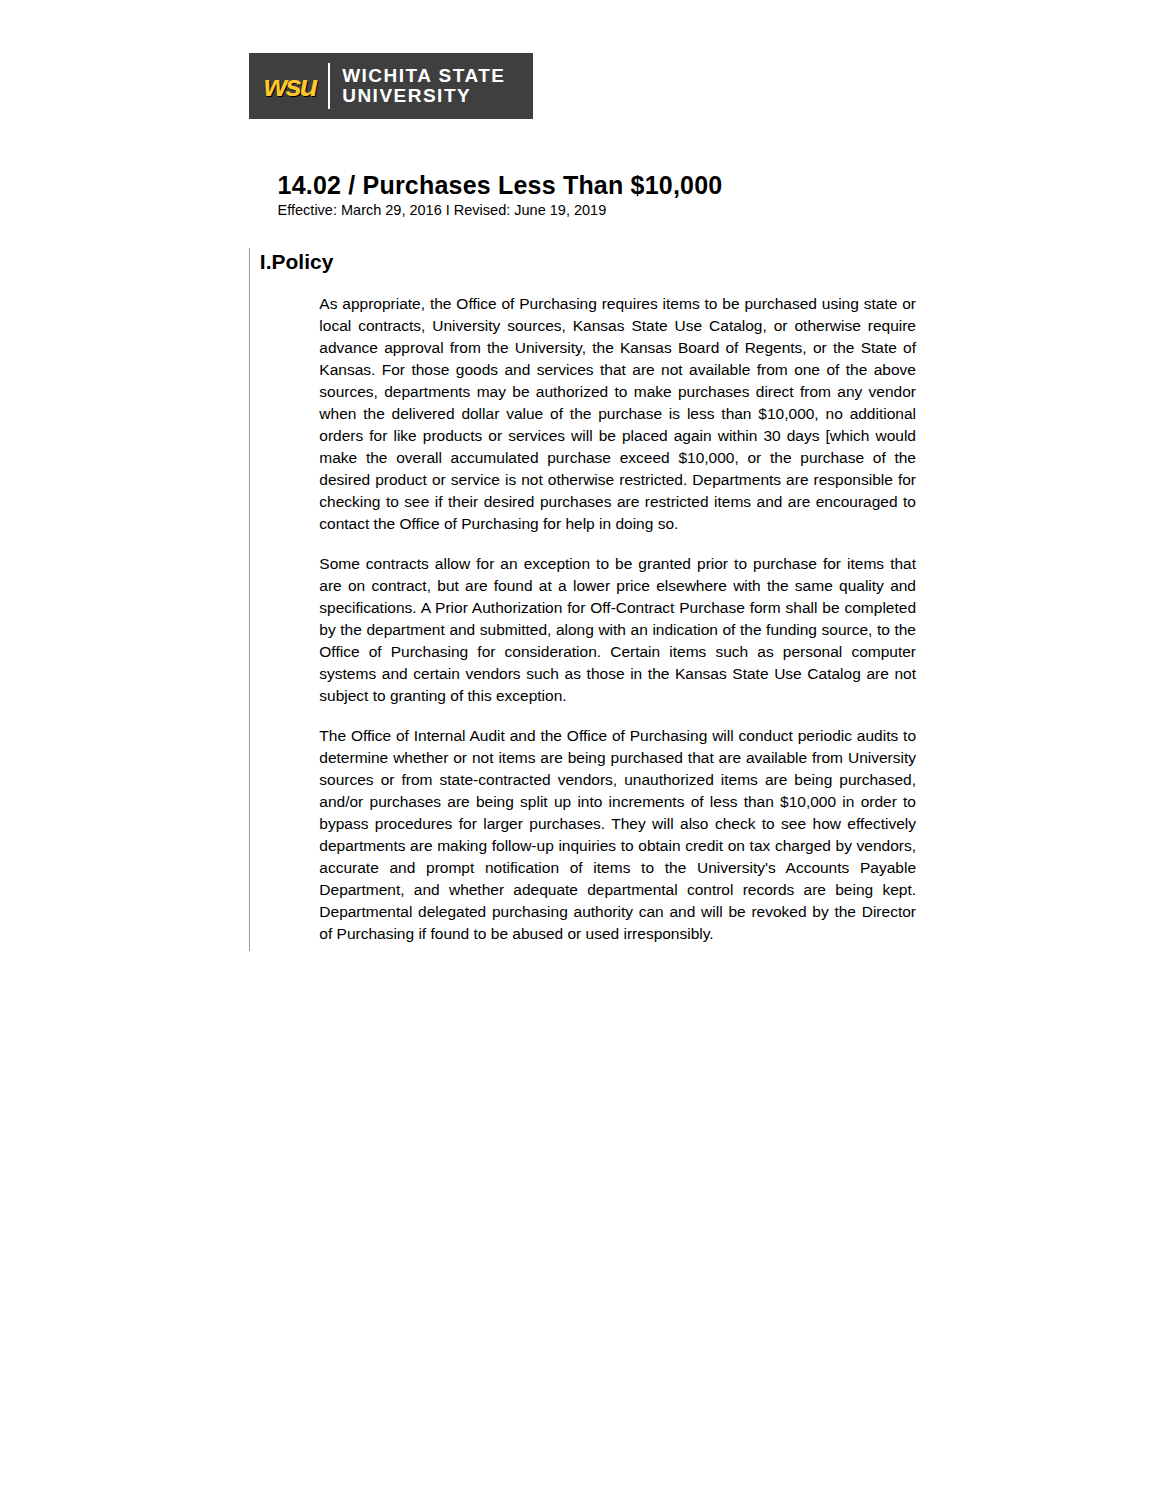| wsu | | Wichita State University |
14.02 / Purchases Less Than $10,000
Effective: March 29, 2016 I Revised: June 19, 2019
I.Policy
As appropriate, the Office of Purchasing requires items to be purchased using state or local contracts, University sources, Kansas State Use Catalog, or otherwise require advance approval from the University, the Kansas Board of Regents, or the State of Kansas. For those goods and services that are not available from one of the above sources, departments may be authorized to make purchases direct from any vendor when the delivered dollar value of the purchase is less than $10,000, no additional orders for like products or services will be placed again within 30 days [which would make the overall accumulated purchase exceed $10,000, or the purchase of the desired product or service is not otherwise restricted. Departments are responsible for checking to see if their desired purchases are restricted items and are encouraged to contact the Office of Purchasing for help in doing so.
Some contracts allow for an exception to be granted prior to purchase for items that are on contract, but are found at a lower price elsewhere with the same quality and specifications. A Prior Authorization for Off-Contract Purchase form shall be completed by the department and submitted, along with an indication of the funding source, to the Office of Purchasing for consideration. Certain items such as personal computer systems and certain vendors such as those in the Kansas State Use Catalog are not subject to granting of this exception.
The Office of Internal Audit and the Office of Purchasing will conduct periodic audits to determine whether or not items are being purchased that are available from University sources or from state-contracted vendors, unauthorized items are being purchased, and/or purchases are being split up into increments of less than $10,000 in order to bypass procedures for larger purchases. They will also check to see how effectively departments are making follow-up inquiries to obtain credit on tax charged by vendors, accurate and prompt notification of items to the University's Accounts Payable Department, and whether adequate departmental control records are being kept. Departmental delegated purchasing authority can and will be revoked by the Director of Purchasing if found to be abused or used irresponsibly.